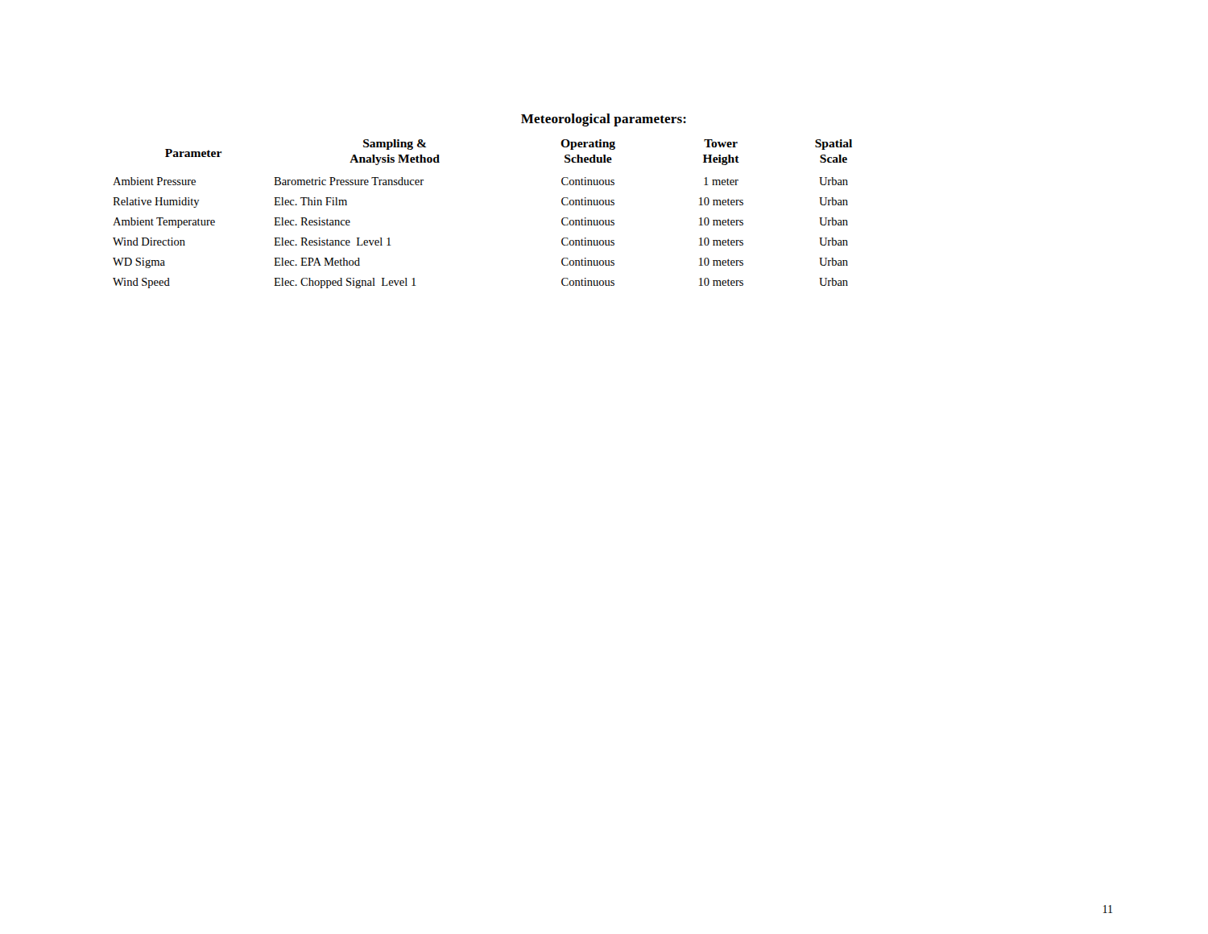Meteorological parameters:
| Parameter | Sampling & Analysis Method | Operating Schedule | Tower Height | Spatial Scale |
| --- | --- | --- | --- | --- |
| Ambient Pressure | Barometric Pressure Transducer | Continuous | 1 meter | Urban |
| Relative Humidity | Elec. Thin Film | Continuous | 10 meters | Urban |
| Ambient Temperature | Elec. Resistance | Continuous | 10 meters | Urban |
| Wind Direction | Elec. Resistance Level 1 | Continuous | 10 meters | Urban |
| WD Sigma | Elec. EPA Method | Continuous | 10 meters | Urban |
| Wind Speed | Elec. Chopped Signal Level 1 | Continuous | 10 meters | Urban |
11